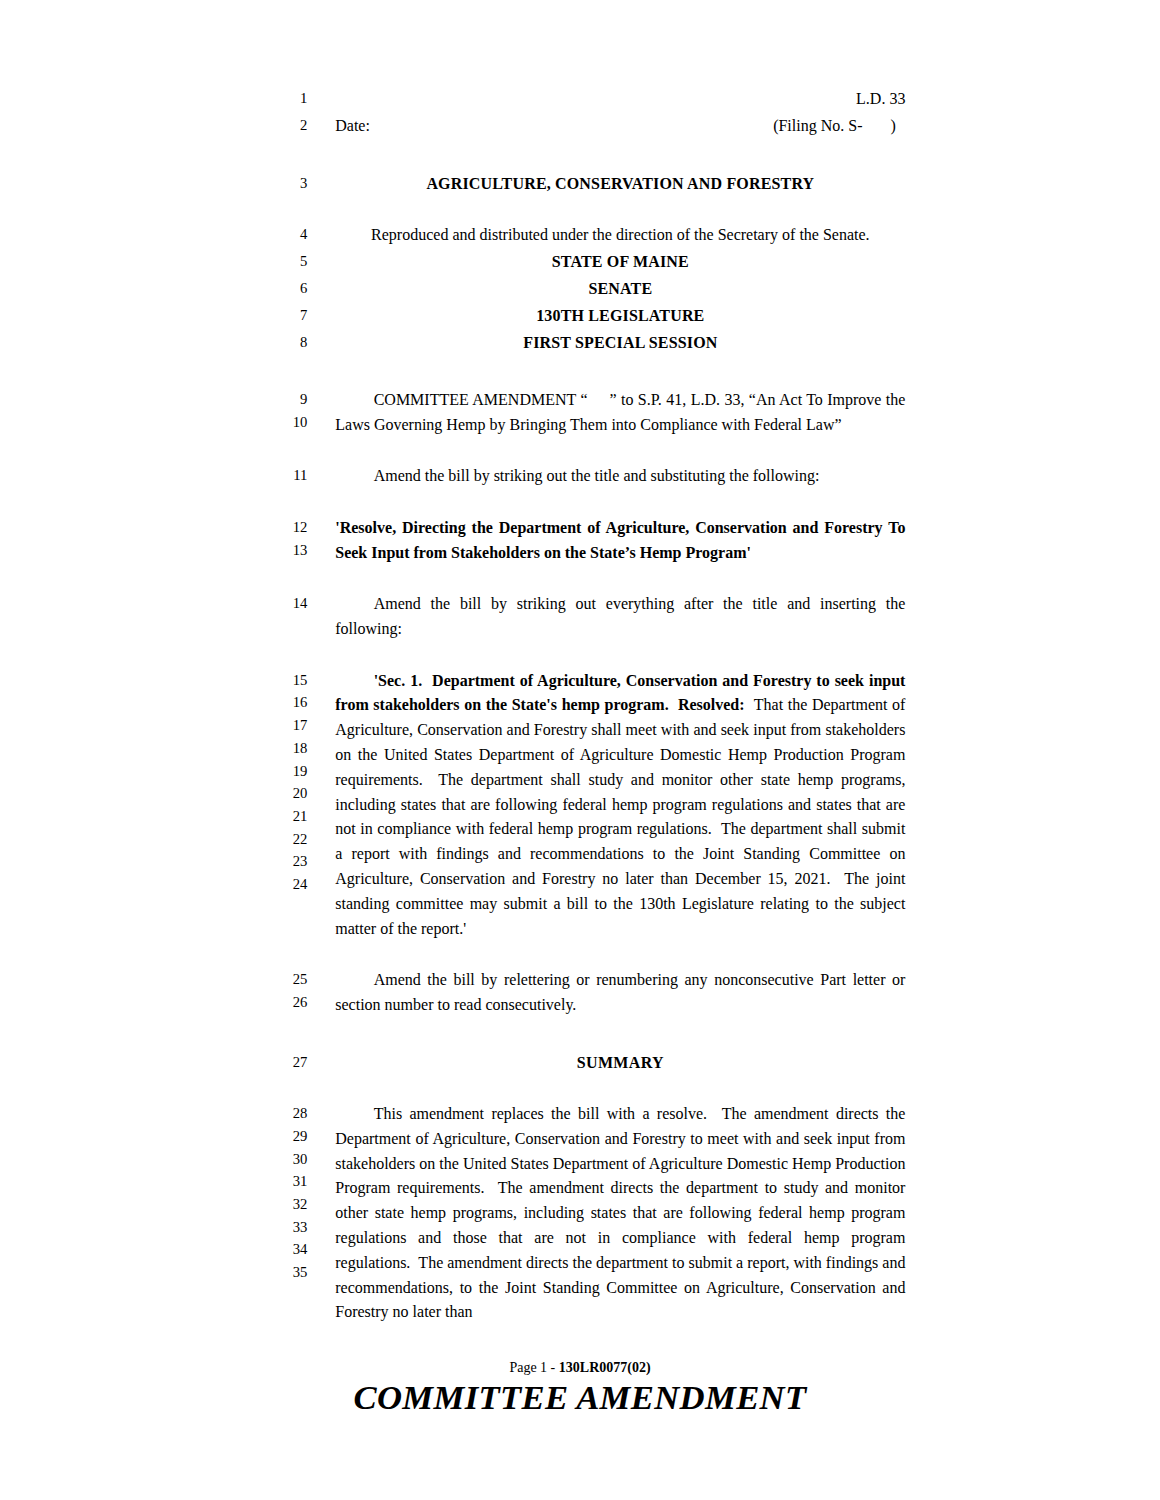| 1 | L.D. 33 |
| 2 | Date: (Filing No. S- ) |
| 3 | AGRICULTURE, CONSERVATION AND FORESTRY |
| 4 | Reproduced and distributed under the direction of the Secretary of the Senate. |
| 5 | STATE OF MAINE |
| 6 | SENATE |
| 7 | 130TH LEGISLATURE |
| 8 | FIRST SPECIAL SESSION |
| 9 10 | COMMITTEE AMENDMENT “ ” to S.P. 41, L.D. 33, “An Act To Improve the Laws Governing Hemp by Bringing Them into Compliance with Federal Law” |
| 11 | Amend the bill by striking out the title and substituting the following: |
| 12 13 | 'Resolve, Directing the Department of Agriculture, Conservation and Forestry To Seek Input from Stakeholders on the State’s Hemp Program' |
| 14 | Amend the bill by striking out everything after the title and inserting the following: |
| 15 16 17 18 19 20 21 22 23 24 | 'Sec. 1. Department of Agriculture, Conservation and Forestry to seek input from stakeholders on the State's hemp program. Resolved: That the Department of Agriculture, Conservation and Forestry shall meet with and seek input from stakeholders on the United States Department of Agriculture Domestic Hemp Production Program requirements. The department shall study and monitor other state hemp programs, including states that are following federal hemp program regulations and states that are not in compliance with federal hemp program regulations. The department shall submit a report with findings and recommendations to the Joint Standing Committee on Agriculture, Conservation and Forestry no later than December 15, 2021. The joint standing committee may submit a bill to the 130th Legislature relating to the subject matter of the report.' |
| 25 26 | Amend the bill by relettering or renumbering any nonconsecutive Part letter or section number to read consecutively. |
| 27 | SUMMARY |
| 28 29 30 31 32 33 34 35 | This amendment replaces the bill with a resolve. The amendment directs the Department of Agriculture, Conservation and Forestry to meet with and seek input from stakeholders on the United States Department of Agriculture Domestic Hemp Production Program requirements. The amendment directs the department to study and monitor other state hemp programs, including states that are following federal hemp program regulations and those that are not in compliance with federal hemp program regulations. The amendment directs the department to submit a report, with findings and recommendations, to the Joint Standing Committee on Agriculture, Conservation and Forestry no later than |
Page 1 - 130LR0077(02)
COMMITTEE AMENDMENT